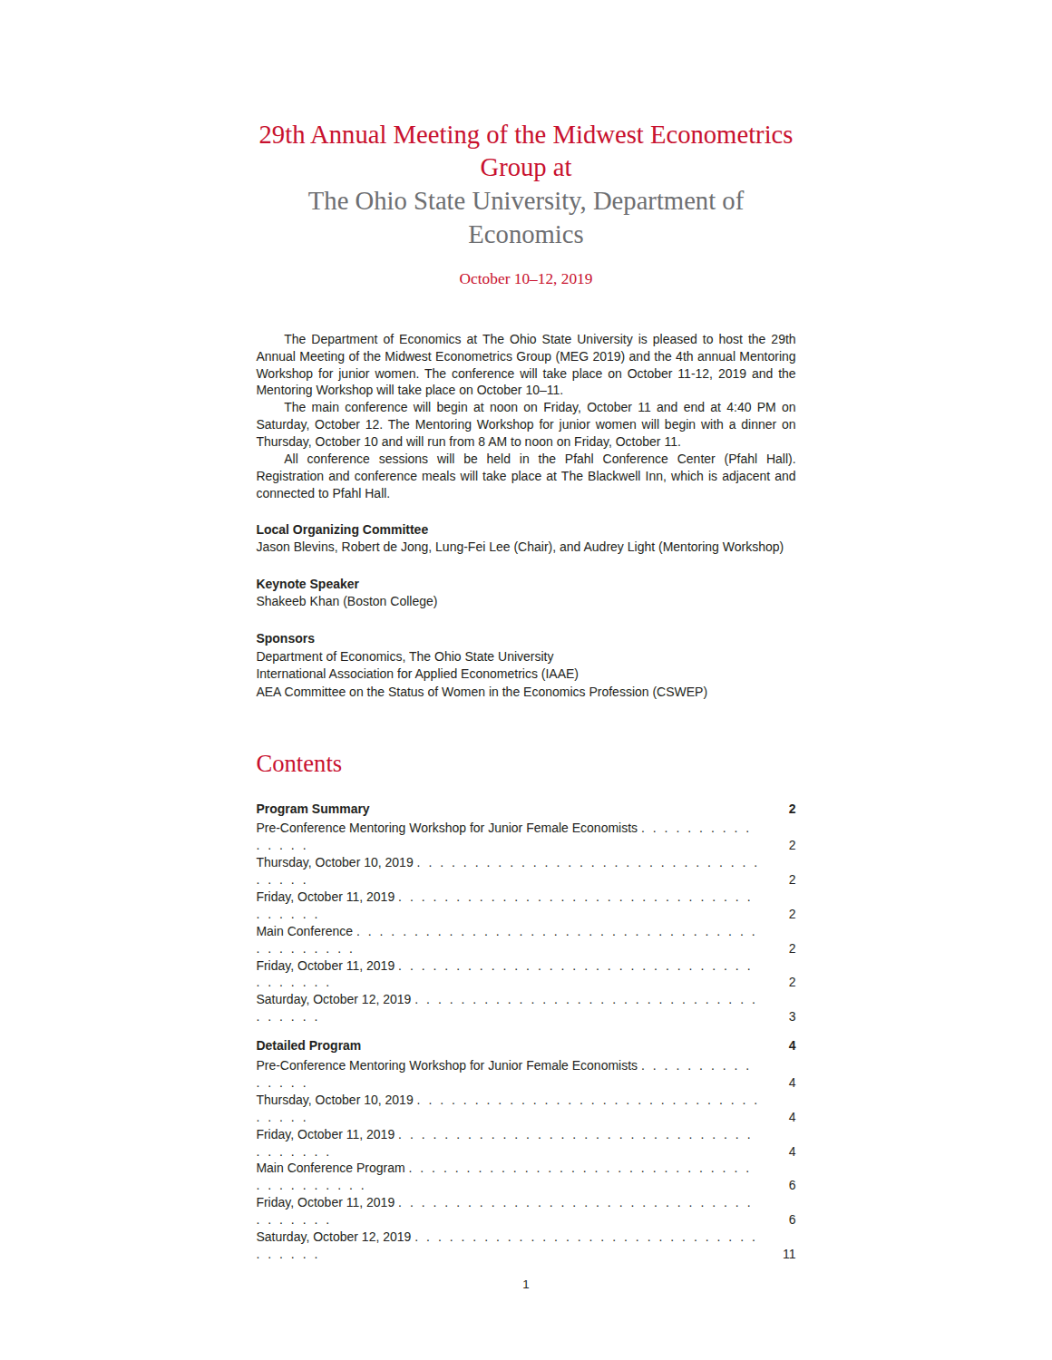29th Annual Meeting of the Midwest Econometrics Group at The Ohio State University, Department of Economics
October 10–12, 2019
The Department of Economics at The Ohio State University is pleased to host the 29th Annual Meeting of the Midwest Econometrics Group (MEG 2019) and the 4th annual Mentoring Workshop for junior women. The conference will take place on October 11-12, 2019 and the Mentoring Workshop will take place on October 10–11.
The main conference will begin at noon on Friday, October 11 and end at 4:40 PM on Saturday, October 12. The Mentoring Workshop for junior women will begin with a dinner on Thursday, October 10 and will run from 8 AM to noon on Friday, October 11.
All conference sessions will be held in the Pfahl Conference Center (Pfahl Hall). Registration and conference meals will take place at The Blackwell Inn, which is adjacent and connected to Pfahl Hall.
Local Organizing Committee
Jason Blevins, Robert de Jong, Lung-Fei Lee (Chair), and Audrey Light (Mentoring Workshop)
Keynote Speaker
Shakeeb Khan (Boston College)
Sponsors
Department of Economics, The Ohio State University
International Association for Applied Econometrics (IAAE)
AEA Committee on the Status of Women in the Economics Profession (CSWEP)
Contents
| Program Summary | 2 |
| Pre-Conference Mentoring Workshop for Junior Female Economists . . . . . . . . . . . . . . . | 2 |
| Thursday, October 10, 2019 . . . . . . . . . . . . . . . . . . . . . . . . . . . . . . . . . . . | 2 |
| Friday, October 11, 2019 . . . . . . . . . . . . . . . . . . . . . . . . . . . . . . . . . . . . . | 2 |
| Main Conference . . . . . . . . . . . . . . . . . . . . . . . . . . . . . . . . . . . . . . . . . . . . | 2 |
| Friday, October 11, 2019 . . . . . . . . . . . . . . . . . . . . . . . . . . . . . . . . . . . . . . | 2 |
| Saturday, October 12, 2019 . . . . . . . . . . . . . . . . . . . . . . . . . . . . . . . . . . . . | 3 |
| Detailed Program | 4 |
| Pre-Conference Mentoring Workshop for Junior Female Economists . . . . . . . . . . . . . . . | 4 |
| Thursday, October 10, 2019 . . . . . . . . . . . . . . . . . . . . . . . . . . . . . . . . . . . | 4 |
| Friday, October 11, 2019 . . . . . . . . . . . . . . . . . . . . . . . . . . . . . . . . . . . . . . | 4 |
| Main Conference Program . . . . . . . . . . . . . . . . . . . . . . . . . . . . . . . . . . . . . . . . | 6 |
| Friday, October 11, 2019 . . . . . . . . . . . . . . . . . . . . . . . . . . . . . . . . . . . . . . | 6 |
| Saturday, October 12, 2019 . . . . . . . . . . . . . . . . . . . . . . . . . . . . . . . . . . . . | 11 |
1